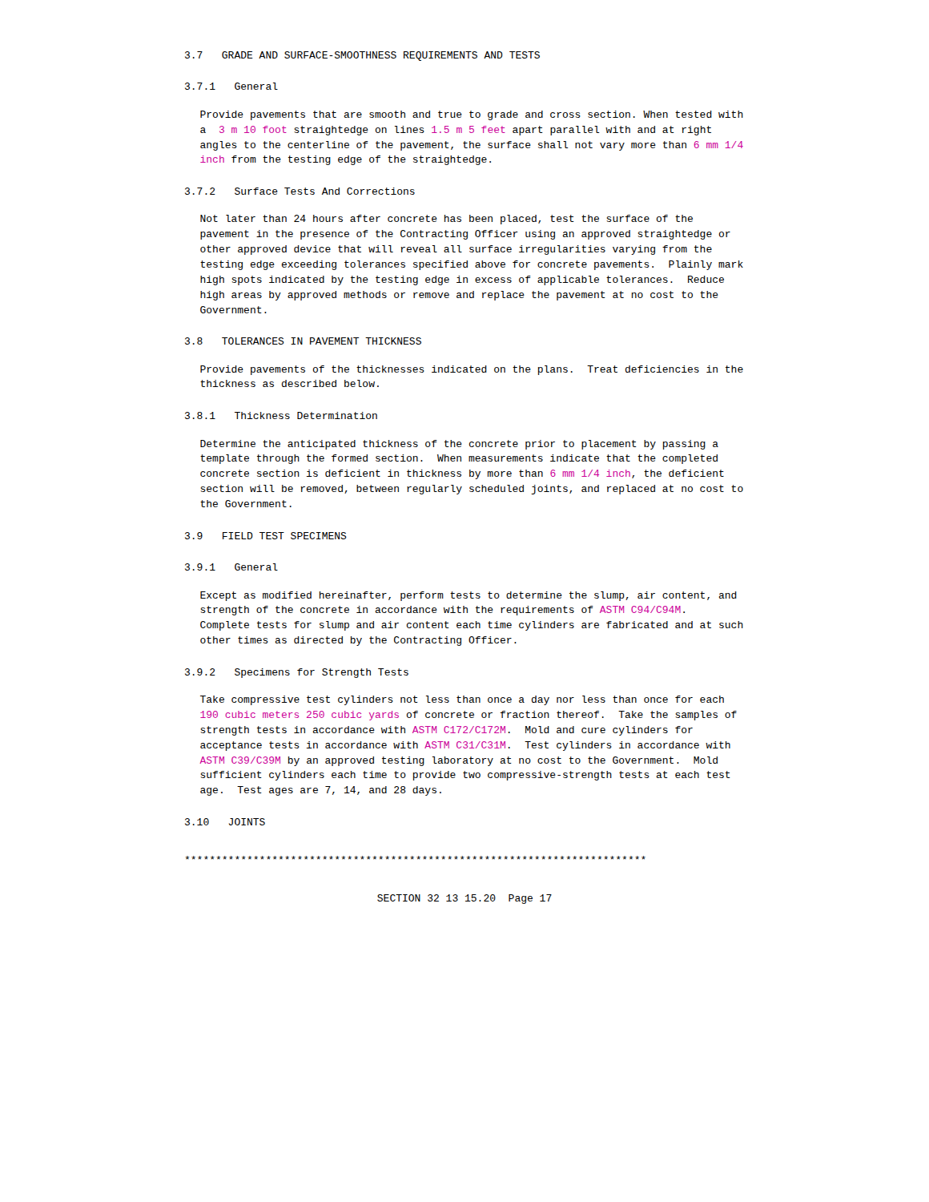3.7 GRADE AND SURFACE-SMOOTHNESS REQUIREMENTS AND TESTS
3.7.1 General
Provide pavements that are smooth and true to grade and cross section. When tested with a 3 m 10 foot straightedge on lines 1.5 m 5 feet apart parallel with and at right angles to the centerline of the pavement, the surface shall not vary more than 6 mm 1/4 inch from the testing edge of the straightedge.
3.7.2 Surface Tests And Corrections
Not later than 24 hours after concrete has been placed, test the surface of the pavement in the presence of the Contracting Officer using an approved straightedge or other approved device that will reveal all surface irregularities varying from the testing edge exceeding tolerances specified above for concrete pavements. Plainly mark high spots indicated by the testing edge in excess of applicable tolerances. Reduce high areas by approved methods or remove and replace the pavement at no cost to the Government.
3.8 TOLERANCES IN PAVEMENT THICKNESS
Provide pavements of the thicknesses indicated on the plans. Treat deficiencies in the thickness as described below.
3.8.1 Thickness Determination
Determine the anticipated thickness of the concrete prior to placement by passing a template through the formed section. When measurements indicate that the completed concrete section is deficient in thickness by more than 6 mm 1/4 inch, the deficient section will be removed, between regularly scheduled joints, and replaced at no cost to the Government.
3.9 FIELD TEST SPECIMENS
3.9.1 General
Except as modified hereinafter, perform tests to determine the slump, air content, and strength of the concrete in accordance with the requirements of ASTM C94/C94M. Complete tests for slump and air content each time cylinders are fabricated and at such other times as directed by the Contracting Officer.
3.9.2 Specimens for Strength Tests
Take compressive test cylinders not less than once a day nor less than once for each 190 cubic meters 250 cubic yards of concrete or fraction thereof. Take the samples of strength tests in accordance with ASTM C172/C172M. Mold and cure cylinders for acceptance tests in accordance with ASTM C31/C31M. Test cylinders in accordance with ASTM C39/C39M by an approved testing laboratory at no cost to the Government. Mold sufficient cylinders each time to provide two compressive-strength tests at each test age. Test ages are 7, 14, and 28 days.
3.10 JOINTS
**************************************************************************
SECTION 32 13 15.20 Page 17